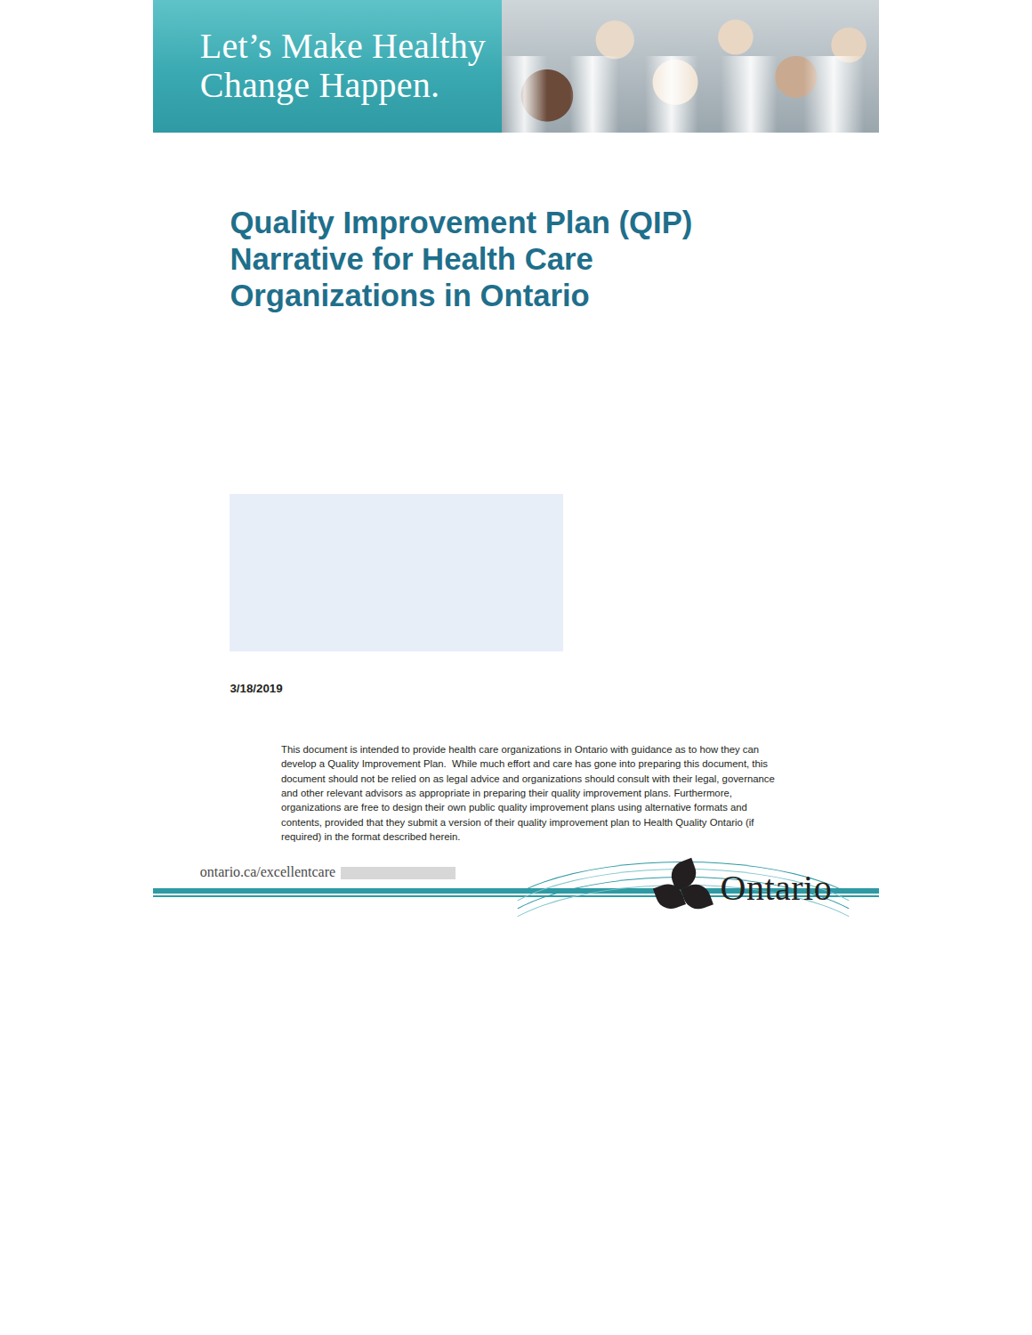Let’s Make Healthy
Change Happen.
Quality Improvement Plan (QIP) Narrative for Health Care Organizations in Ontario
3/18/2019
This document is intended to provide health care organizations in Ontario with guidance as to how they can develop a Quality Improvement Plan. While much effort and care has gone into preparing this document, this document should not be relied on as legal advice and organizations should consult with their legal, governance and other relevant advisors as appropriate in preparing their quality improvement plans. Furthermore, organizations are free to design their own public quality improvement plans using alternative formats and contents, provided that they submit a version of their quality improvement plan to Health Quality Ontario (if required) in the format described herein.
ontario.ca/excellentcare
Ontario